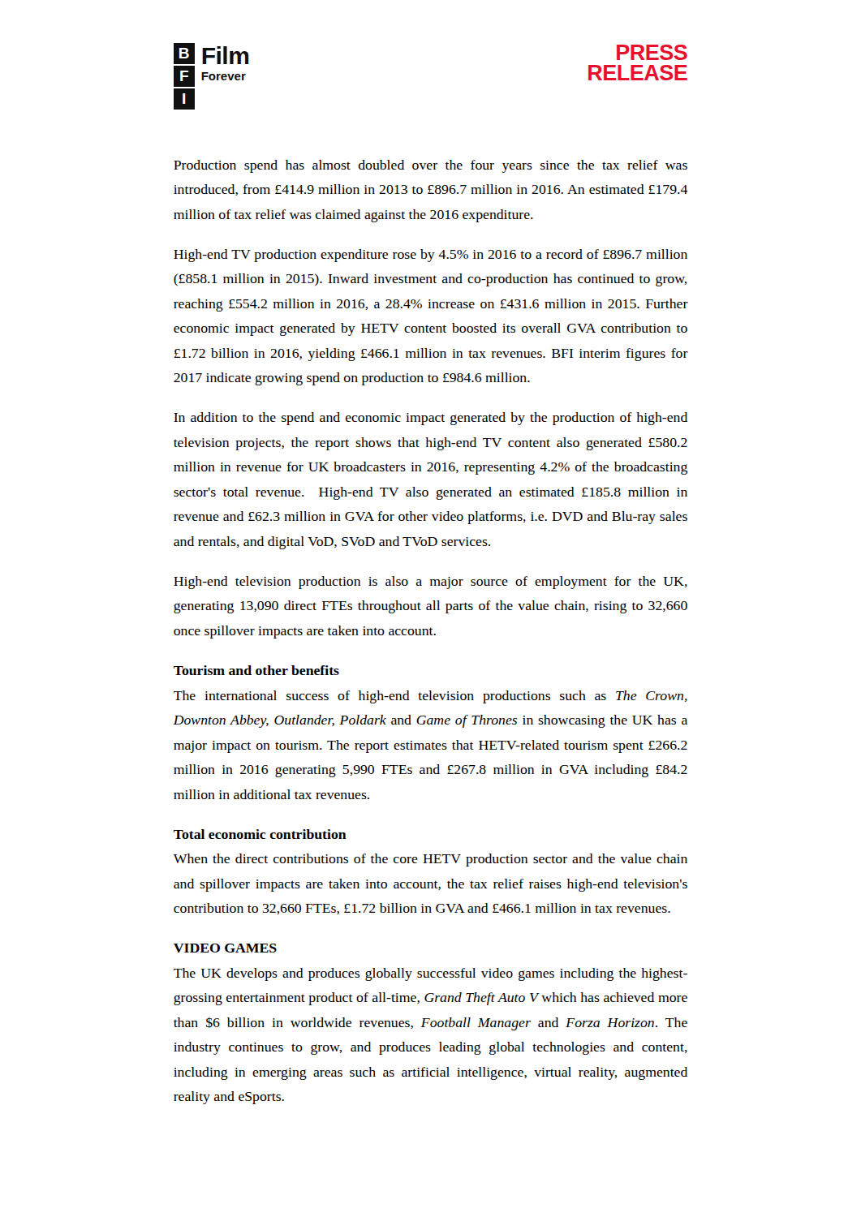B F I
Film Forever
PRESS
RELEASE
Production spend has almost doubled over the four years since the tax relief was introduced, from £414.9 million in 2013 to £896.7 million in 2016. An estimated £179.4 million of tax relief was claimed against the 2016 expenditure.
High-end TV production expenditure rose by 4.5% in 2016 to a record of £896.7 million (£858.1 million in 2015). Inward investment and co-production has continued to grow, reaching £554.2 million in 2016, a 28.4% increase on £431.6 million in 2015. Further economic impact generated by HETV content boosted its overall GVA contribution to £1.72 billion in 2016, yielding £466.1 million in tax revenues. BFI interim figures for 2017 indicate growing spend on production to £984.6 million.
In addition to the spend and economic impact generated by the production of high-end television projects, the report shows that high-end TV content also generated £580.2 million in revenue for UK broadcasters in 2016, representing 4.2% of the broadcasting sector's total revenue. High-end TV also generated an estimated £185.8 million in revenue and £62.3 million in GVA for other video platforms, i.e. DVD and Blu-ray sales and rentals, and digital VoD, SVoD and TVoD services.
High-end television production is also a major source of employment for the UK, generating 13,090 direct FTEs throughout all parts of the value chain, rising to 32,660 once spillover impacts are taken into account.
Tourism and other benefits
The international success of high-end television productions such as The Crown, Downton Abbey, Outlander, Poldark and Game of Thrones in showcasing the UK has a major impact on tourism. The report estimates that HETV-related tourism spent £266.2 million in 2016 generating 5,990 FTEs and £267.8 million in GVA including £84.2 million in additional tax revenues.
Total economic contribution
When the direct contributions of the core HETV production sector and the value chain and spillover impacts are taken into account, the tax relief raises high-end television's contribution to 32,660 FTEs, £1.72 billion in GVA and £466.1 million in tax revenues.
VIDEO GAMES
The UK develops and produces globally successful video games including the highest-grossing entertainment product of all-time, Grand Theft Auto V which has achieved more than $6 billion in worldwide revenues, Football Manager and Forza Horizon. The industry continues to grow, and produces leading global technologies and content, including in emerging areas such as artificial intelligence, virtual reality, augmented reality and eSports.